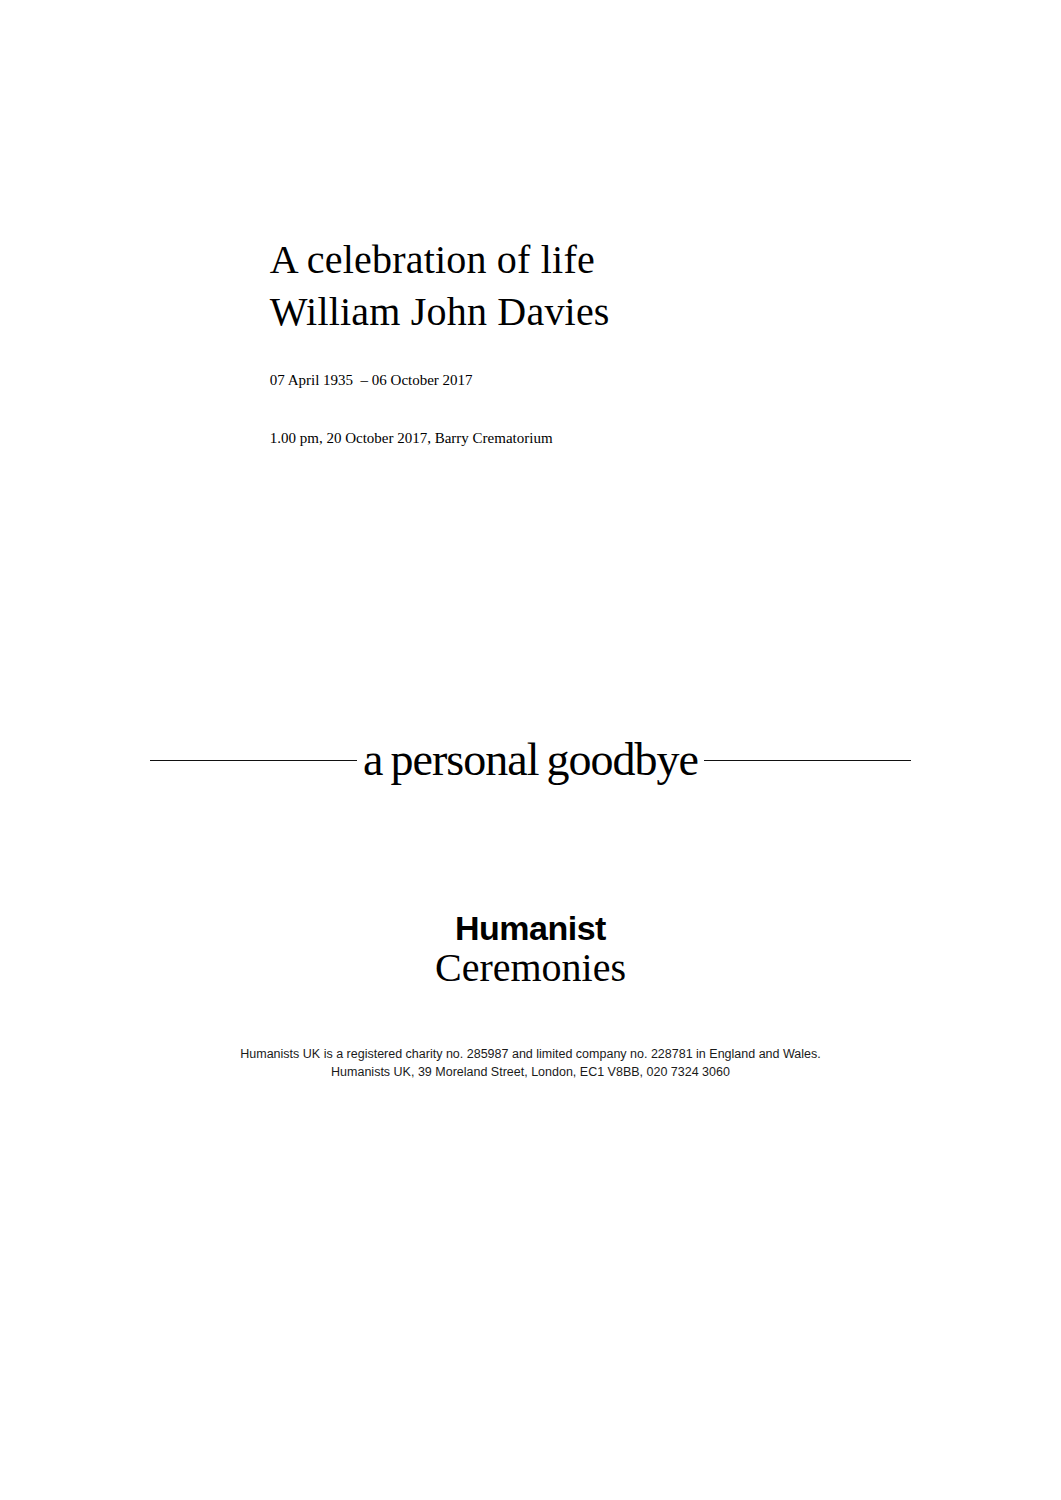A celebration of life William John Davies
07 April 1935 – 06 October 2017
1.00 pm, 20 October 2017, Barry Crematorium
a personal goodbye
Humanist
Ceremonies
Humanists UK is a registered charity no. 285987 and limited company no. 228781 in England and Wales. Humanists UK, 39 Moreland Street, London, EC1 V8BB, 020 7324 3060